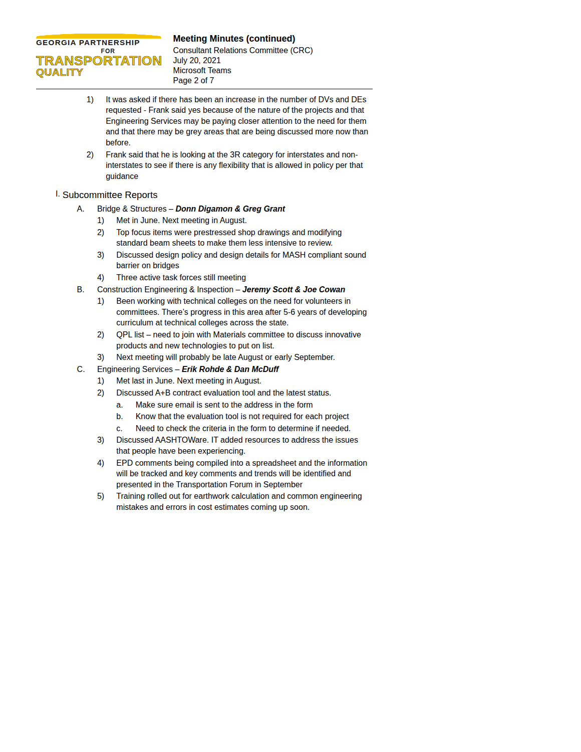GEORGIA PARTNERSHIP FOR TRANSPORTATION QUALITY
Meeting Minutes (continued)
Consultant Relations Committee (CRC)
July 20, 2021
Microsoft Teams
Page 2 of 7
It was asked if there has been an increase in the number of DVs and DEs requested - Frank said yes because of the nature of the projects and that Engineering Services may be paying closer attention to the need for them and that there may be grey areas that are being discussed more now than before.
Frank said that he is looking at the 3R category for interstates and non-interstates to see if there is any flexibility that is allowed in policy per that guidance
Subcommittee Reports
Bridge & Structures – Donn Digamon & Greg Grant
Met in June. Next meeting in August.
Top focus items were prestressed shop drawings and modifying standard beam sheets to make them less intensive to review.
Discussed design policy and design details for MASH compliant sound barrier on bridges
Three active task forces still meeting
Construction Engineering & Inspection – Jeremy Scott & Joe Cowan
Been working with technical colleges on the need for volunteers in committees. There’s progress in this area after 5-6 years of developing curriculum at technical colleges across the state.
QPL list – need to join with Materials committee to discuss innovative products and new technologies to put on list.
Next meeting will probably be late August or early September.
Engineering Services – Erik Rohde & Dan McDuff
Met last in June. Next meeting in August.
Discussed A+B contract evaluation tool and the latest status.
Make sure email is sent to the address in the form
Know that the evaluation tool is not required for each project
Need to check the criteria in the form to determine if needed.
Discussed AASHTOWare. IT added resources to address the issues that people have been experiencing.
EPD comments being compiled into a spreadsheet and the information will be tracked and key comments and trends will be identified and presented in the Transportation Forum in September
Training rolled out for earthwork calculation and common engineering mistakes and errors in cost estimates coming up soon.